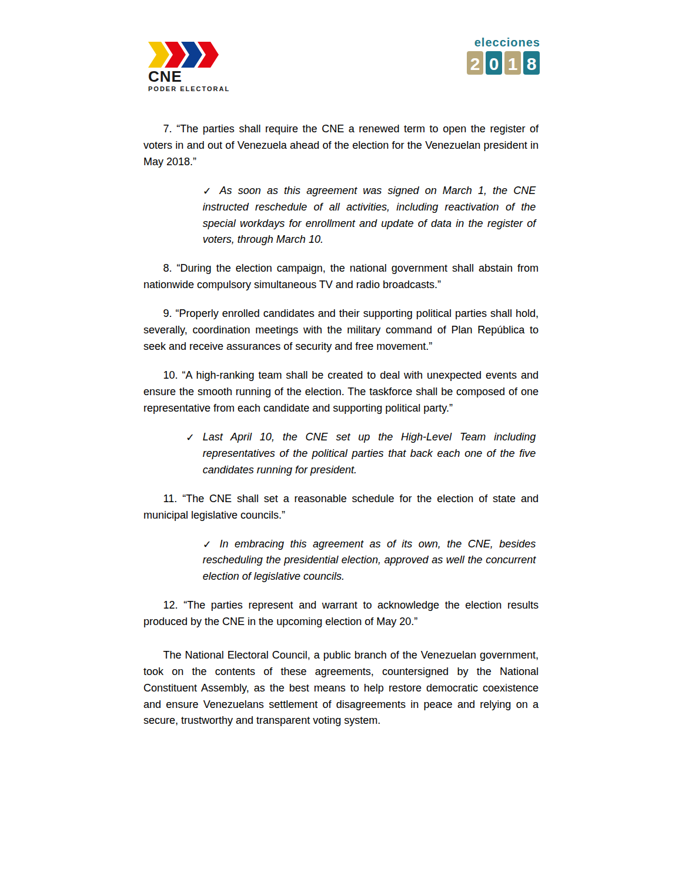CNE PODER ELECTORAL
elecciones 2 0 1 8
7. “The parties shall require the CNE a renewed term to open the register of voters in and out of Venezuela ahead of the election for the Venezuelan president in May 2018.”
✓As soon as this agreement was signed on March 1, the CNE instructed reschedule of all activities, including reactivation of the special workdays for enrollment and update of data in the register of voters, through March 10.
8. “During the election campaign, the national government shall abstain from nationwide compulsory simultaneous TV and radio broadcasts.”
9. “Properly enrolled candidates and their supporting political parties shall hold, severally, coordination meetings with the military command of Plan República to seek and receive assurances of security and free movement.”
10. “A high-ranking team shall be created to deal with unexpected events and ensure the smooth running of the election. The taskforce shall be composed of one representative from each candidate and supporting political party.”
✓Last April 10, the CNE set up the High-Level Team including representatives of the political parties that back each one of the five candidates running for president.
11. “The CNE shall set a reasonable schedule for the election of state and municipal legislative councils.”
✓In embracing this agreement as of its own, the CNE, besides rescheduling the presidential election, approved as well the concurrent election of legislative councils.
12. “The parties represent and warrant to acknowledge the election results produced by the CNE in the upcoming election of May 20.”
The National Electoral Council, a public branch of the Venezuelan government, took on the contents of these agreements, countersigned by the National Constituent Assembly, as the best means to help restore democratic coexistence and ensure Venezuelans settlement of disagreements in peace and relying on a secure, trustworthy and transparent voting system.